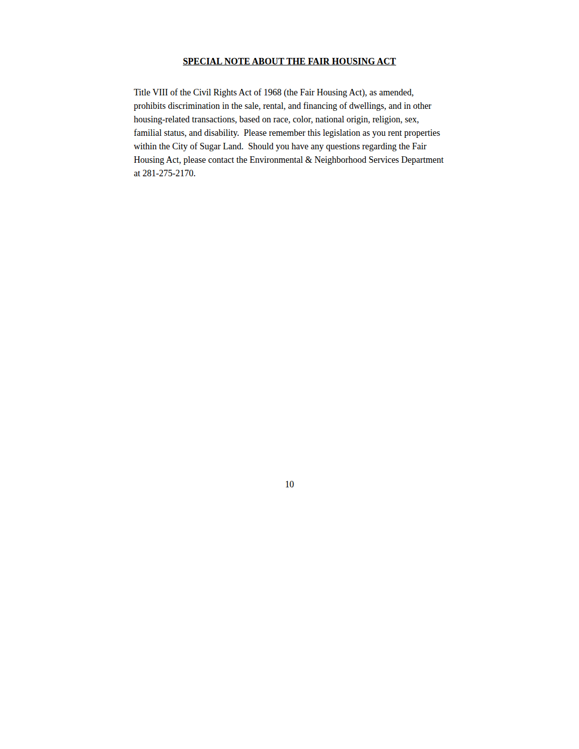SPECIAL NOTE ABOUT THE FAIR HOUSING ACT
Title VIII of the Civil Rights Act of 1968 (the Fair Housing Act), as amended, prohibits discrimination in the sale, rental, and financing of dwellings, and in other housing-related transactions, based on race, color, national origin, religion, sex, familial status, and disability. Please remember this legislation as you rent properties within the City of Sugar Land. Should you have any questions regarding the Fair Housing Act, please contact the Environmental & Neighborhood Services Department at 281-275-2170.
10